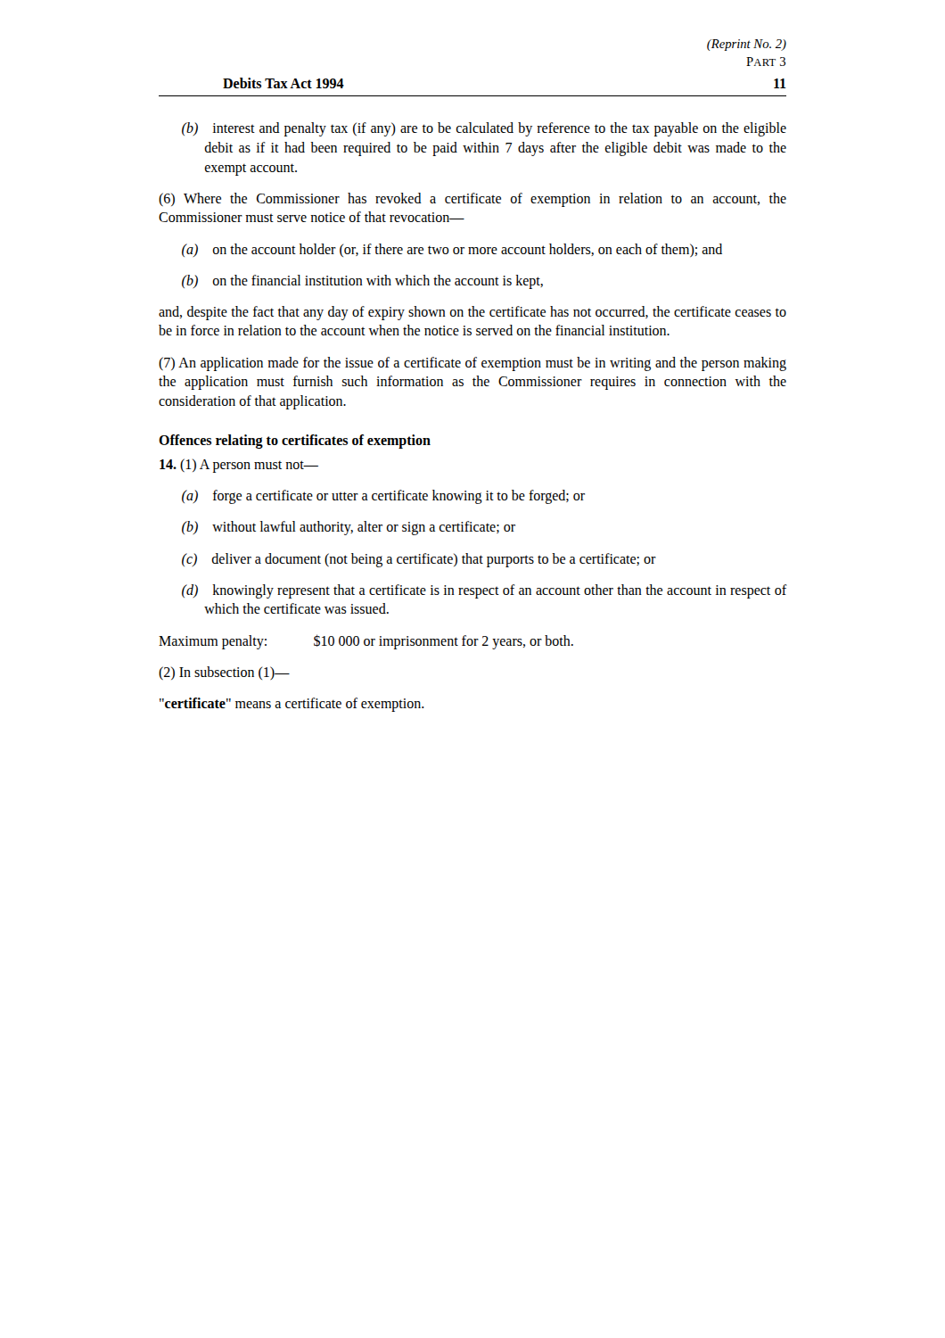(Reprint No. 2)
PART 3
Debits Tax Act 1994 11
(b) interest and penalty tax (if any) are to be calculated by reference to the tax payable on the eligible debit as if it had been required to be paid within 7 days after the eligible debit was made to the exempt account.
(6) Where the Commissioner has revoked a certificate of exemption in relation to an account, the Commissioner must serve notice of that revocation—
(a) on the account holder (or, if there are two or more account holders, on each of them); and
(b) on the financial institution with which the account is kept,
and, despite the fact that any day of expiry shown on the certificate has not occurred, the certificate ceases to be in force in relation to the account when the notice is served on the financial institution.
(7) An application made for the issue of a certificate of exemption must be in writing and the person making the application must furnish such information as the Commissioner requires in connection with the consideration of that application.
Offences relating to certificates of exemption
14. (1) A person must not—
(a) forge a certificate or utter a certificate knowing it to be forged; or
(b) without lawful authority, alter or sign a certificate; or
(c) deliver a document (not being a certificate) that purports to be a certificate; or
(d) knowingly represent that a certificate is in respect of an account other than the account in respect of which the certificate was issued.
Maximum penalty:$10 000 or imprisonment for 2 years, or both.
(2) In subsection (1)—
"certificate" means a certificate of exemption.